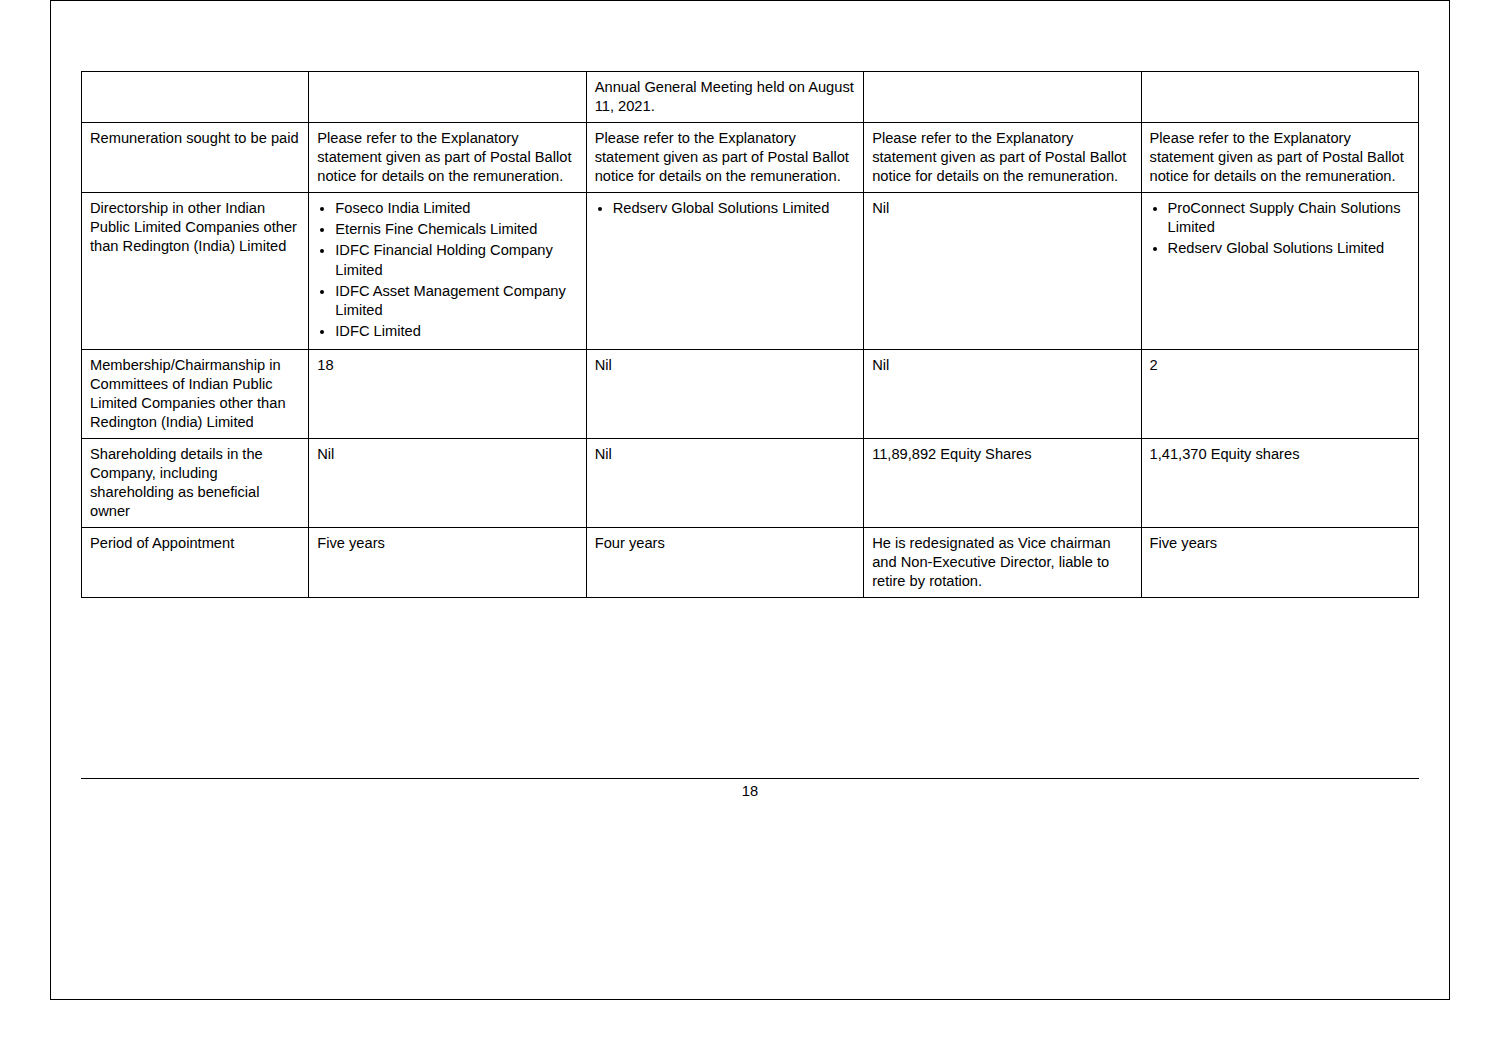| | | Annual General Meeting held on August 11, 2021. | | |
| Remuneration sought to be paid | Please refer to the Explanatory statement given as part of Postal Ballot notice for details on the remuneration. | Please refer to the Explanatory statement given as part of Postal Ballot notice for details on the remuneration. | Please refer to the Explanatory statement given as part of Postal Ballot notice for details on the remuneration. | Please refer to the Explanatory statement given as part of Postal Ballot notice for details on the remuneration. |
| Directorship in other Indian Public Limited Companies other than Redington (India) Limited | Foseco India Limited Eternis Fine Chemicals Limited IDFC Financial Holding Company Limited IDFC Asset Management Company Limited IDFC Limited | Redserv Global Solutions Limited | Nil | ProConnect Supply Chain Solutions Limited Redserv Global Solutions Limited |
| Membership/Chairmanship in Committees of Indian Public Limited Companies other than Redington (India) Limited | 18 | Nil | Nil | 2 |
| Shareholding details in the Company, including shareholding as beneficial owner | Nil | Nil | 11,89,892 Equity Shares | 1,41,370 Equity shares |
| Period of Appointment | Five years | Four years | He is redesignated as Vice chairman and Non-Executive Director, liable to retire by rotation. | Five years |
18